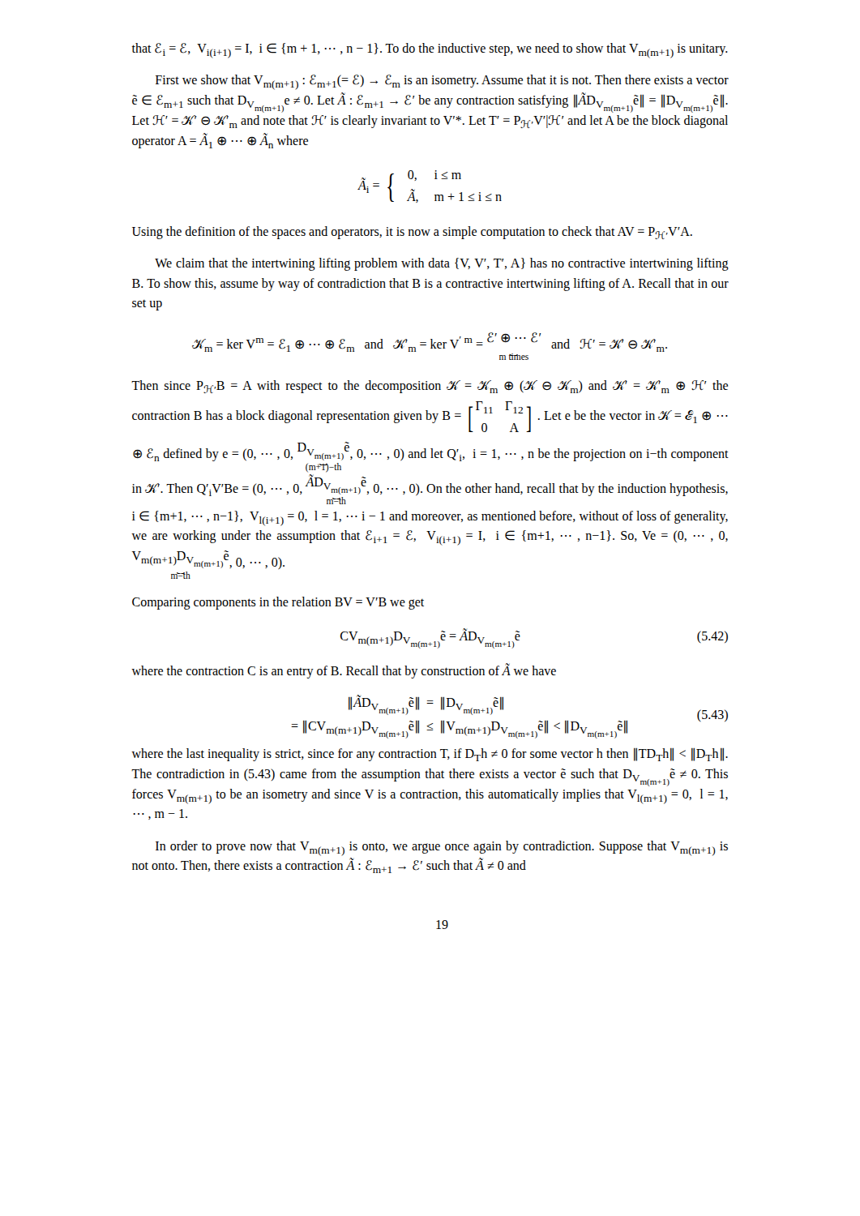that ℰi = ℰ, Vi(i+1) = I, i ∈ {m + 1, ⋯ , n − 1}. To do the inductive step, we need to show that Vm(m+1) is unitary.
First we show that Vm(m+1) : ℰm+1(= ℰ) → ℰm is an isometry. Assume that it is not. Then there exists a vector ẽ ∈ ℰm+1 such that DVm(m+1)e ≠ 0. Let Ã : ℰm+1 → ℰ′ be any contraction satisfying ∥ÃDVm(m+1)ẽ∥ = ∥DVm(m+1)ẽ∥. Let ℋ′ = 𝒦′ ⊖ 𝒦′m and note that ℋ′ is clearly invariant to V′*. Let T′ = Pℋ′V′|ℋ′ and let A be the block diagonal operator A = Ã1 ⊕ ⋯ ⊕ Ãn where
Ãi = { 0, i ≤ m Ã, m + 1 ≤ i ≤ n
Using the definition of the spaces and operators, it is now a simple computation to check that AV = Pℋ′V′A.
We claim that the intertwining lifting problem with data {V, V′, T′, A} has no contractive intertwining lifting B. To show this, assume by way of contradiction that B is a contractive intertwining lifting of A. Recall that in our set up
𝒦m = ker Vm = ℰ1 ⊕ ⋯ ⊕ ℰm and 𝒦′m = ker V′ m = ℰ′ ⊕ ⋯ ℰ′⏟m times and ℋ′ = 𝒦′ ⊖ 𝒦′m.
Then since Pℋ′B = A with respect to the decomposition 𝒦 = 𝒦m ⊕ (𝒦 ⊖ 𝒦m) and 𝒦′ = 𝒦′m ⊕ ℋ′ the contraction B has a block diagonal representation given by B = [Γ11 Γ120 A] . Let e be the vector in 𝒦 = ℰ1 ⊕ ⋯ ⊕ ℰn defined by e = (0, ⋯ , 0, DVm(m+1)ẽ⏟(m+1)−th, 0, ⋯ , 0) and let Q′i, i = 1, ⋯ , n be the projection on i−th component in 𝒦′. Then Q′iV′Be = (0, ⋯ , 0, ÃDVm(m+1)ẽ⏟m−th, 0, ⋯ , 0). On the other hand, recall that by the induction hypothesis, i ∈ {m+1, ⋯ , n−1}, Vl(i+1) = 0, l = 1, ⋯ i − 1 and moreover, as mentioned before, without of loss of generality, we are working under the assumption that ℰi+1 = ℰ, Vi(i+1) = I, i ∈ {m+1, ⋯ , n−1}. So, Ve = (0, ⋯ , 0, Vm(m+1)DVm(m+1)ẽ⏟m−th, 0, ⋯ , 0).
Comparing components in the relation BV = V′B we get
CVm(m+1)DVm(m+1)ẽ = ÃDVm(m+1)ẽ (5.42)
where the contraction C is an entry of B. Recall that by construction of Ã we have
∥ÃDVm(m+1)ẽ∥
=
∥DVm(m+1)ẽ∥
= ∥CVm(m+1)DVm(m+1)ẽ∥
≤
∥Vm(m+1)DVm(m+1)ẽ∥ < ∥DVm(m+1)ẽ∥
(5.43)
where the last inequality is strict, since for any contraction T, if DTh ≠ 0 for some vector h then ∥TDTh∥ < ∥DTh∥. The contradiction in (5.43) came from the assumption that there exists a vector ẽ such that DVm(m+1)ẽ ≠ 0. This forces Vm(m+1) to be an isometry and since V is a contraction, this automatically implies that Vl(m+1) = 0, l = 1, ⋯ , m − 1.
In order to prove now that Vm(m+1) is onto, we argue once again by contradiction. Suppose that Vm(m+1) is not onto. Then, there exists a contraction Ã : ℰm+1 → ℰ′ such that Ã ≠ 0 and
19